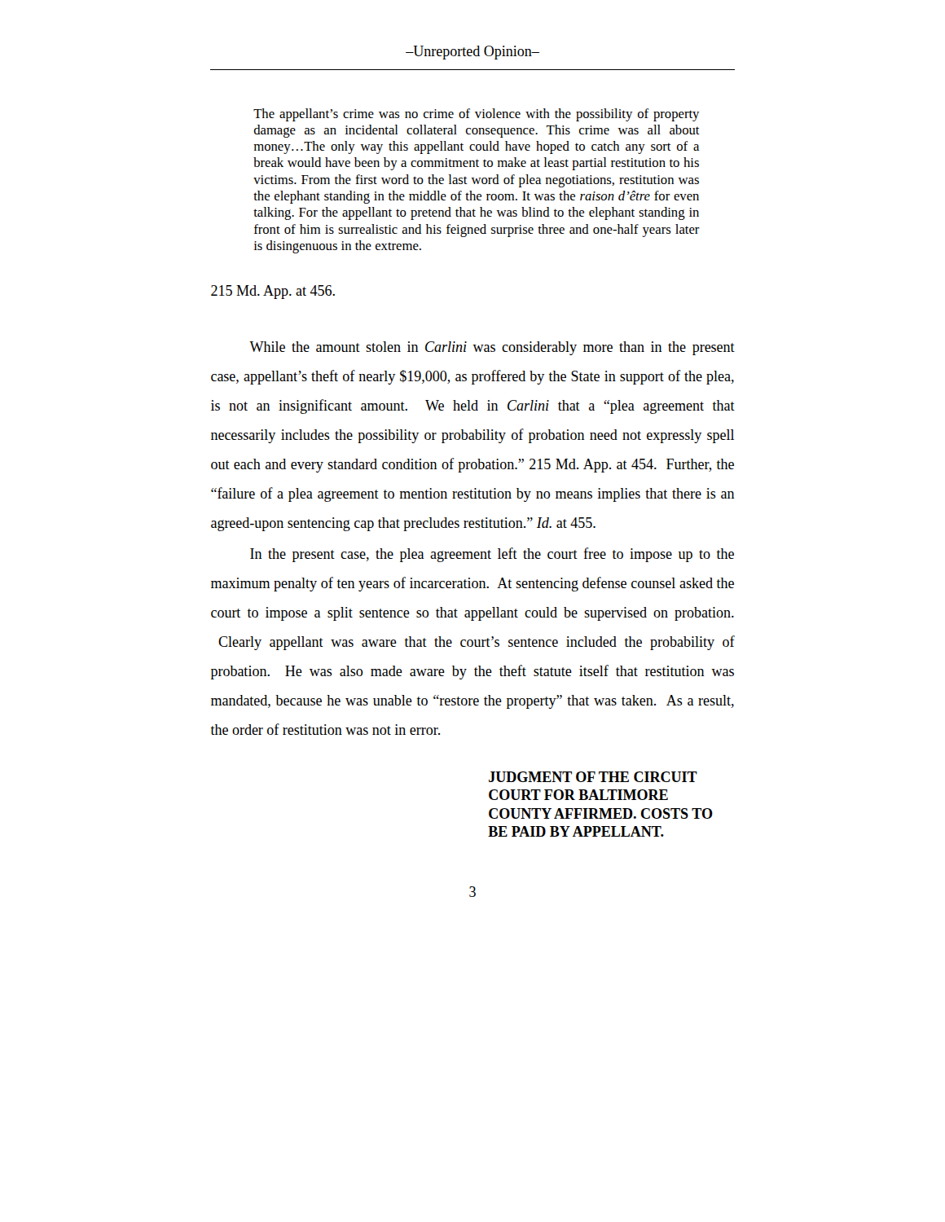–Unreported Opinion–
The appellant’s crime was no crime of violence with the possibility of property damage as an incidental collateral consequence. This crime was all about money…The only way this appellant could have hoped to catch any sort of a break would have been by a commitment to make at least partial restitution to his victims. From the first word to the last word of plea negotiations, restitution was the elephant standing in the middle of the room. It was the raison d’être for even talking. For the appellant to pretend that he was blind to the elephant standing in front of him is surrealistic and his feigned surprise three and one-half years later is disingenuous in the extreme.
215 Md. App. at 456.
While the amount stolen in Carlini was considerably more than in the present case, appellant’s theft of nearly $19,000, as proffered by the State in support of the plea, is not an insignificant amount. We held in Carlini that a “plea agreement that necessarily includes the possibility or probability of probation need not expressly spell out each and every standard condition of probation.” 215 Md. App. at 454. Further, the “failure of a plea agreement to mention restitution by no means implies that there is an agreed-upon sentencing cap that precludes restitution.” Id. at 455.
In the present case, the plea agreement left the court free to impose up to the maximum penalty of ten years of incarceration. At sentencing defense counsel asked the court to impose a split sentence so that appellant could be supervised on probation. Clearly appellant was aware that the court’s sentence included the probability of probation. He was also made aware by the theft statute itself that restitution was mandated, because he was unable to “restore the property” that was taken. As a result, the order of restitution was not in error.
Judgment of the Circuit Court for Baltimore County affirmed. Costs to be paid by appellant.
3